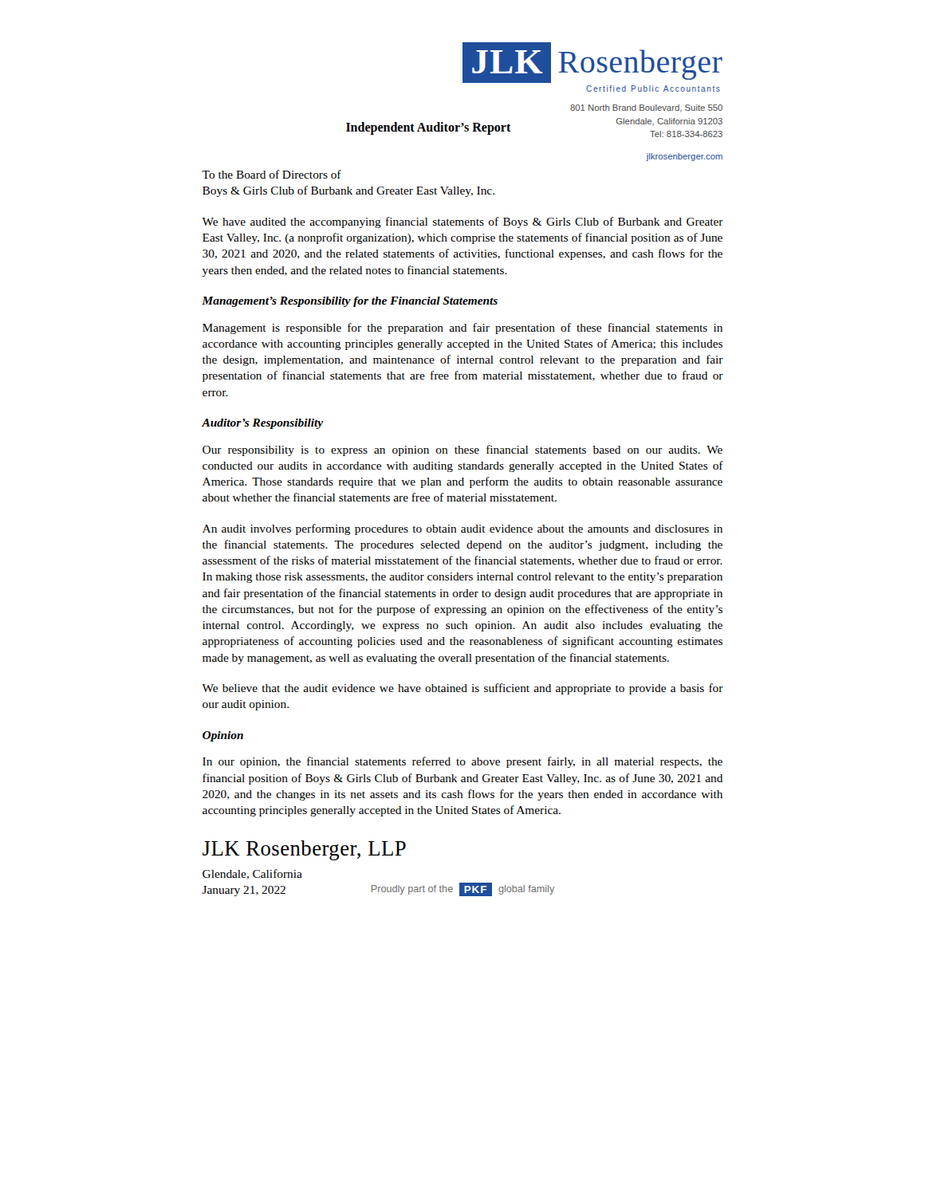JLK Rosenberger
Certified Public Accountants
801 North Brand Boulevard, Suite 550
Glendale, California 91203
Tel: 818-334-8623
jlkrosenberger.com
Independent Auditor’s Report
To the Board of Directors of
Boys & Girls Club of Burbank and Greater East Valley, Inc.
We have audited the accompanying financial statements of Boys & Girls Club of Burbank and Greater East Valley, Inc. (a nonprofit organization), which comprise the statements of financial position as of June 30, 2021 and 2020, and the related statements of activities, functional expenses, and cash flows for the years then ended, and the related notes to financial statements.
Management’s Responsibility for the Financial Statements
Management is responsible for the preparation and fair presentation of these financial statements in accordance with accounting principles generally accepted in the United States of America; this includes the design, implementation, and maintenance of internal control relevant to the preparation and fair presentation of financial statements that are free from material misstatement, whether due to fraud or error.
Auditor’s Responsibility
Our responsibility is to express an opinion on these financial statements based on our audits. We conducted our audits in accordance with auditing standards generally accepted in the United States of America. Those standards require that we plan and perform the audits to obtain reasonable assurance about whether the financial statements are free of material misstatement.
An audit involves performing procedures to obtain audit evidence about the amounts and disclosures in the financial statements. The procedures selected depend on the auditor’s judgment, including the assessment of the risks of material misstatement of the financial statements, whether due to fraud or error. In making those risk assessments, the auditor considers internal control relevant to the entity’s preparation and fair presentation of the financial statements in order to design audit procedures that are appropriate in the circumstances, but not for the purpose of expressing an opinion on the effectiveness of the entity’s internal control. Accordingly, we express no such opinion. An audit also includes evaluating the appropriateness of accounting policies used and the reasonableness of significant accounting estimates made by management, as well as evaluating the overall presentation of the financial statements.
We believe that the audit evidence we have obtained is sufficient and appropriate to provide a basis for our audit opinion.
Opinion
In our opinion, the financial statements referred to above present fairly, in all material respects, the financial position of Boys & Girls Club of Burbank and Greater East Valley, Inc. as of June 30, 2021 and 2020, and the changes in its net assets and its cash flows for the years then ended in accordance with accounting principles generally accepted in the United States of America.
JLK Rosenberger, LLP
Glendale, California
January 21, 2022
Proudly part of the PKF global family